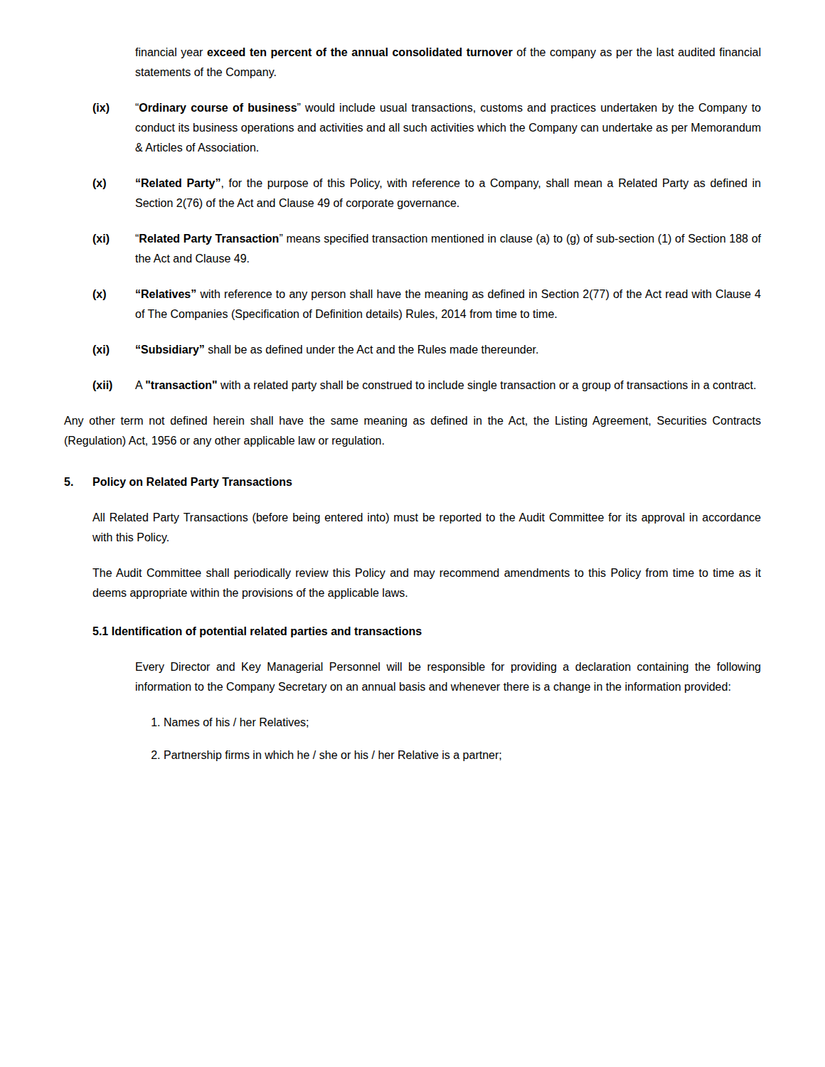financial year exceed ten percent of the annual consolidated turnover of the company as per the last audited financial statements of the Company.
(ix)
“Ordinary course of business” would include usual transactions, customs and practices undertaken by the Company to conduct its business operations and activities and all such activities which the Company can undertake as per Memorandum & Articles of Association.
(x)
“Related Party”, for the purpose of this Policy, with reference to a Company, shall mean a Related Party as defined in Section 2(76) of the Act and Clause 49 of corporate governance.
(xi)
“Related Party Transaction” means specified transaction mentioned in clause (a) to (g) of sub-section (1) of Section 188 of the Act and Clause 49.
(x)
“Relatives” with reference to any person shall have the meaning as defined in Section 2(77) of the Act read with Clause 4 of The Companies (Specification of Definition details) Rules, 2014 from time to time.
(xi)
“Subsidiary” shall be as defined under the Act and the Rules made thereunder.
(xii)
A "transaction" with a related party shall be construed to include single transaction or a group of transactions in a contract.
Any other term not defined herein shall have the same meaning as defined in the Act, the Listing Agreement, Securities Contracts (Regulation) Act, 1956 or any other applicable law or regulation.
5. Policy on Related Party Transactions
All Related Party Transactions (before being entered into) must be reported to the Audit Committee for its approval in accordance with this Policy.
The Audit Committee shall periodically review this Policy and may recommend amendments to this Policy from time to time as it deems appropriate within the provisions of the applicable laws.
5.1 Identification of potential related parties and transactions
Every Director and Key Managerial Personnel will be responsible for providing a declaration containing the following information to the Company Secretary on an annual basis and whenever there is a change in the information provided:
Names of his / her Relatives;
Partnership firms in which he / she or his / her Relative is a partner;